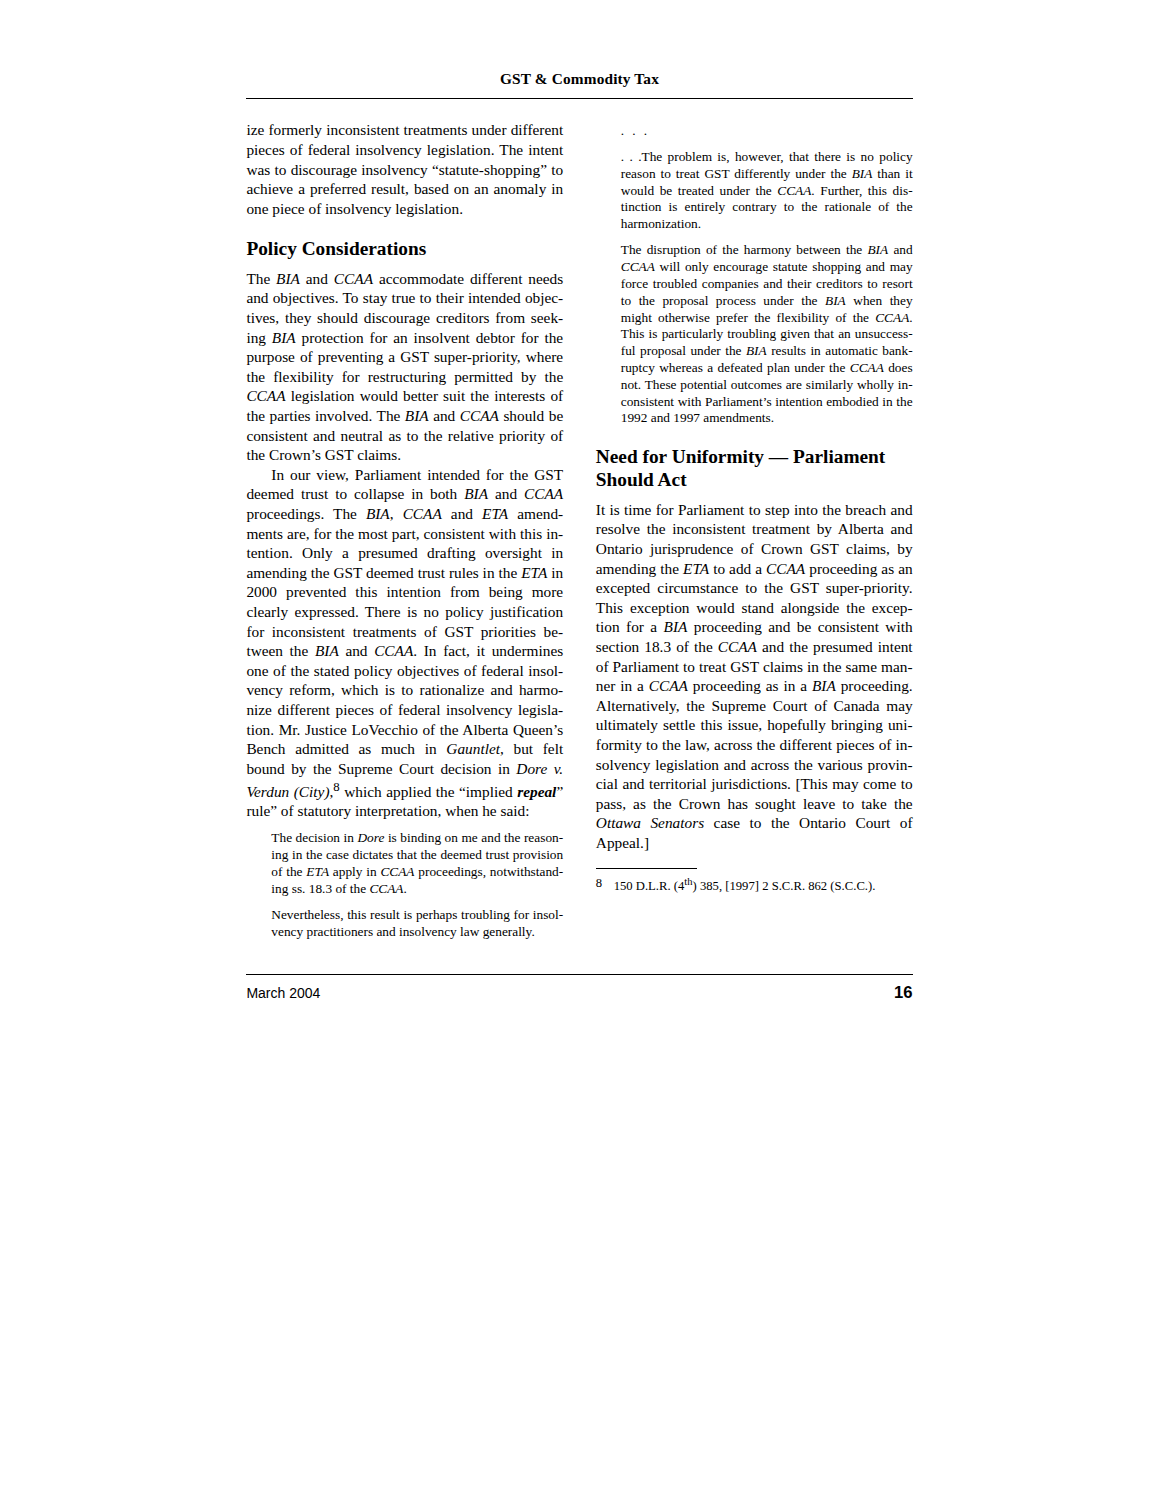GST & Commodity Tax
ize formerly inconsistent treatments under different pieces of federal insolvency legislation. The intent was to discourage insolvency “statute-shopping” to achieve a preferred result, based on an anomaly in one piece of insolvency legislation.
Policy Considerations
The BIA and CCAA accommodate different needs and objectives. To stay true to their intended objectives, they should discourage creditors from seeking BIA protection for an insolvent debtor for the purpose of preventing a GST super-priority, where the flexibility for restructuring permitted by the CCAA legislation would better suit the interests of the parties involved. The BIA and CCAA should be consistent and neutral as to the relative priority of the Crown’s GST claims.
In our view, Parliament intended for the GST deemed trust to collapse in both BIA and CCAA proceedings. The BIA, CCAA and ETA amendments are, for the most part, consistent with this intention. Only a presumed drafting oversight in amending the GST deemed trust rules in the ETA in 2000 prevented this intention from being more clearly expressed. There is no policy justification for inconsistent treatments of GST priorities between the BIA and CCAA. In fact, it undermines one of the stated policy objectives of federal insolvency reform, which is to rationalize and harmonize different pieces of federal insolvency legislation. Mr. Justice LoVecchio of the Alberta Queen’s Bench admitted as much in Gauntlet, but felt bound by the Supreme Court decision in Dore v. Verdun (City),8 which applied the “implied repeal” rule” of statutory interpretation, when he said:
The decision in Dore is binding on me and the reasoning in the case dictates that the deemed trust provision of the ETA apply in CCAA proceedings, notwithstanding ss. 18.3 of the CCAA.
Nevertheless, this result is perhaps troubling for insolvency practitioners and insolvency law generally.
. . .
. . .The problem is, however, that there is no policy reason to treat GST differently under the BIA than it would be treated under the CCAA. Further, this distinction is entirely contrary to the rationale of the harmonization.
The disruption of the harmony between the BIA and CCAA will only encourage statute shopping and may force troubled companies and their creditors to resort to the proposal process under the BIA when they might otherwise prefer the flexibility of the CCAA. This is particularly troubling given that an unsuccessful proposal under the BIA results in automatic bankruptcy whereas a defeated plan under the CCAA does not. These potential outcomes are similarly wholly inconsistent with Parliament’s intention embodied in the 1992 and 1997 amendments.
Need for Uniformity — Parliament
Should Act
It is time for Parliament to step into the breach and resolve the inconsistent treatment by Alberta and Ontario jurisprudence of Crown GST claims, by amending the ETA to add a CCAA proceeding as an excepted circumstance to the GST super-priority. This exception would stand alongside the exception for a BIA proceeding and be consistent with section 18.3 of the CCAA and the presumed intent of Parliament to treat GST claims in the same manner in a CCAA proceeding as in a BIA proceeding. Alternatively, the Supreme Court of Canada may ultimately settle this issue, hopefully bringing uniformity to the law, across the different pieces of insolvency legislation and across the various provincial and territorial jurisdictions. [This may come to pass, as the Crown has sought leave to take the Ottawa Senators case to the Ontario Court of Appeal.]
8 150 D.L.R. (4th) 385, [1997] 2 S.C.R. 862 (S.C.C.).
March 2004
16